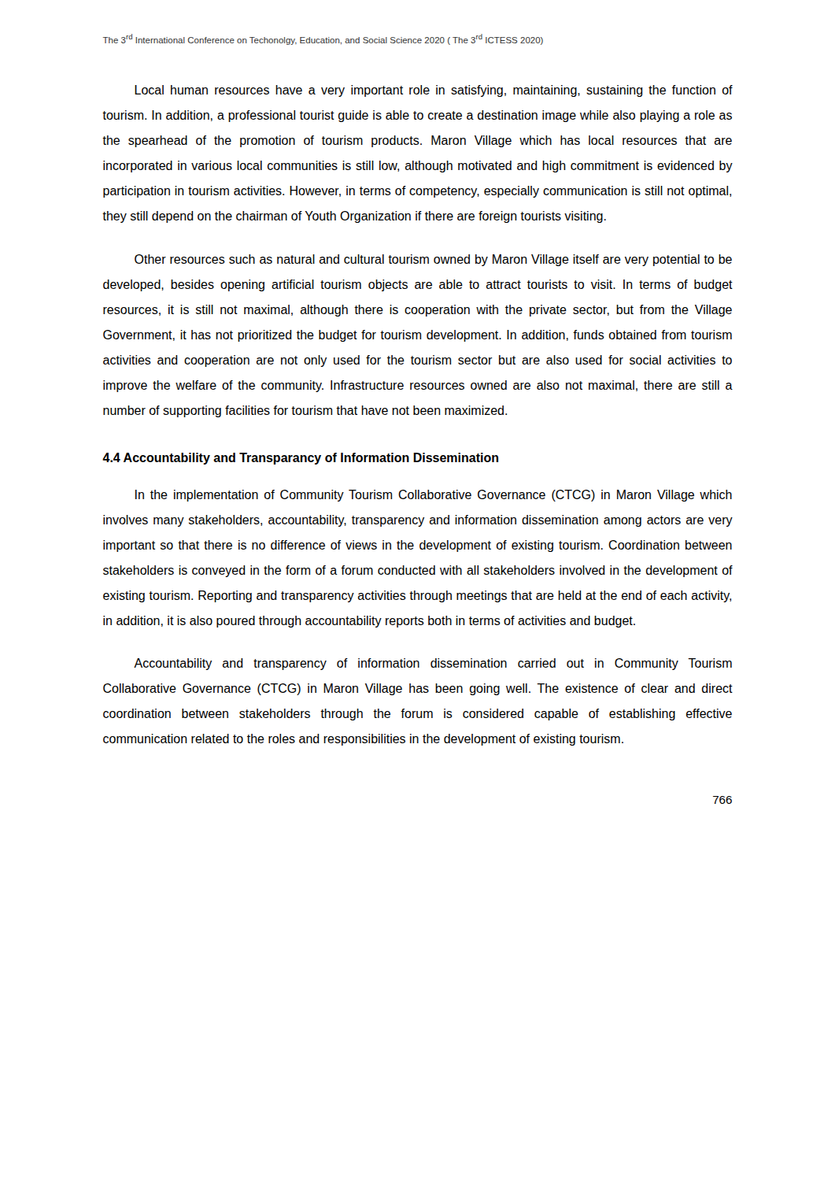The 3rd International Conference on Techonolgy, Education, and Social Science 2020 ( The 3rd ICTESS 2020)
Local human resources have a very important role in satisfying, maintaining, sustaining the function of tourism. In addition, a professional tourist guide is able to create a destination image while also playing a role as the spearhead of the promotion of tourism products. Maron Village which has local resources that are incorporated in various local communities is still low, although motivated and high commitment is evidenced by participation in tourism activities. However, in terms of competency, especially communication is still not optimal, they still depend on the chairman of Youth Organization if there are foreign tourists visiting.
Other resources such as natural and cultural tourism owned by Maron Village itself are very potential to be developed, besides opening artificial tourism objects are able to attract tourists to visit. In terms of budget resources, it is still not maximal, although there is cooperation with the private sector, but from the Village Government, it has not prioritized the budget for tourism development. In addition, funds obtained from tourism activities and cooperation are not only used for the tourism sector but are also used for social activities to improve the welfare of the community. Infrastructure resources owned are also not maximal, there are still a number of supporting facilities for tourism that have not been maximized.
4.4 Accountability and Transparancy of Information Dissemination
In the implementation of Community Tourism Collaborative Governance (CTCG) in Maron Village which involves many stakeholders, accountability, transparency and information dissemination among actors are very important so that there is no difference of views in the development of existing tourism. Coordination between stakeholders is conveyed in the form of a forum conducted with all stakeholders involved in the development of existing tourism. Reporting and transparency activities through meetings that are held at the end of each activity, in addition, it is also poured through accountability reports both in terms of activities and budget.
Accountability and transparency of information dissemination carried out in Community Tourism Collaborative Governance (CTCG) in Maron Village has been going well. The existence of clear and direct coordination between stakeholders through the forum is considered capable of establishing effective communication related to the roles and responsibilities in the development of existing tourism.
766